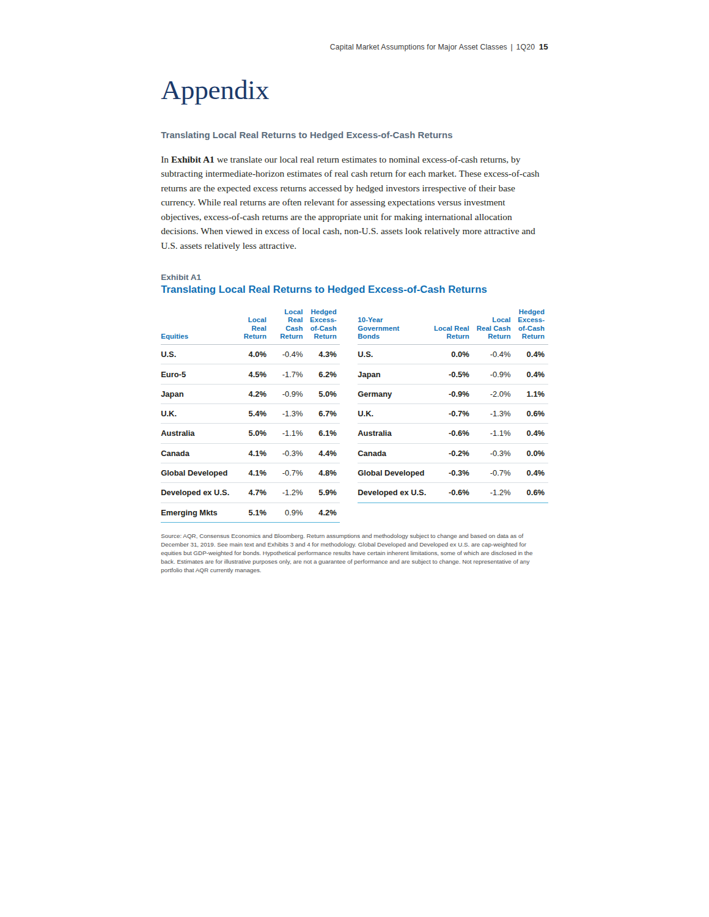Capital Market Assumptions for Major Asset Classes | 1Q2015
Appendix
Translating Local Real Returns to Hedged Excess-of-Cash Returns
In Exhibit A1 we translate our local real return estimates to nominal excess-of-cash returns, by subtracting intermediate-horizon estimates of real cash return for each market. These excess-of-cash returns are the expected excess returns accessed by hedged investors irrespective of their base currency. While real returns are often relevant for assessing expectations versus investment objectives, excess-of-cash returns are the appropriate unit for making international allocation decisions. When viewed in excess of local cash, non-U.S. assets look relatively more attractive and U.S. assets relatively less attractive.
Exhibit A1
Translating Local Real Returns to Hedged Excess-of-Cash Returns
| Equities | Local Real Return | Local Real Cash Return | Hedged Excess- of-Cash Return |
| --- | --- | --- | --- |
| U.S. | 4.0% | -0.4% | 4.3% |
| Euro-5 | 4.5% | -1.7% | 6.2% |
| Japan | 4.2% | -0.9% | 5.0% |
| U.K. | 5.4% | -1.3% | 6.7% |
| Australia | 5.0% | -1.1% | 6.1% |
| Canada | 4.1% | -0.3% | 4.4% |
| Global Developed | 4.1% | -0.7% | 4.8% |
| Developed ex U.S. | 4.7% | -1.2% | 5.9% |
| Emerging Mkts | 5.1% | 0.9% | 4.2% |
| 10-Year Government Bonds | Local Real Return | Local Real Cash Return | Hedged Excess- of-Cash Return |
| --- | --- | --- | --- |
| U.S. | 0.0% | -0.4% | 0.4% |
| Japan | -0.5% | -0.9% | 0.4% |
| Germany | -0.9% | -2.0% | 1.1% |
| U.K. | -0.7% | -1.3% | 0.6% |
| Australia | -0.6% | -1.1% | 0.4% |
| Canada | -0.2% | -0.3% | 0.0% |
| Global Developed | -0.3% | -0.7% | 0.4% |
| Developed ex U.S. | -0.6% | -1.2% | 0.6% |
Source: AQR, Consensus Economics and Bloomberg. Return assumptions and methodology subject to change and based on data as of December 31, 2019. See main text and Exhibits 3 and 4 for methodology. Global Developed and Developed ex U.S. are cap-weighted for equities but GDP-weighted for bonds. Hypothetical performance results have certain inherent limitations, some of which are disclosed in the back. Estimates are for illustrative purposes only, are not a guarantee of performance and are subject to change. Not representative of any portfolio that AQR currently manages.